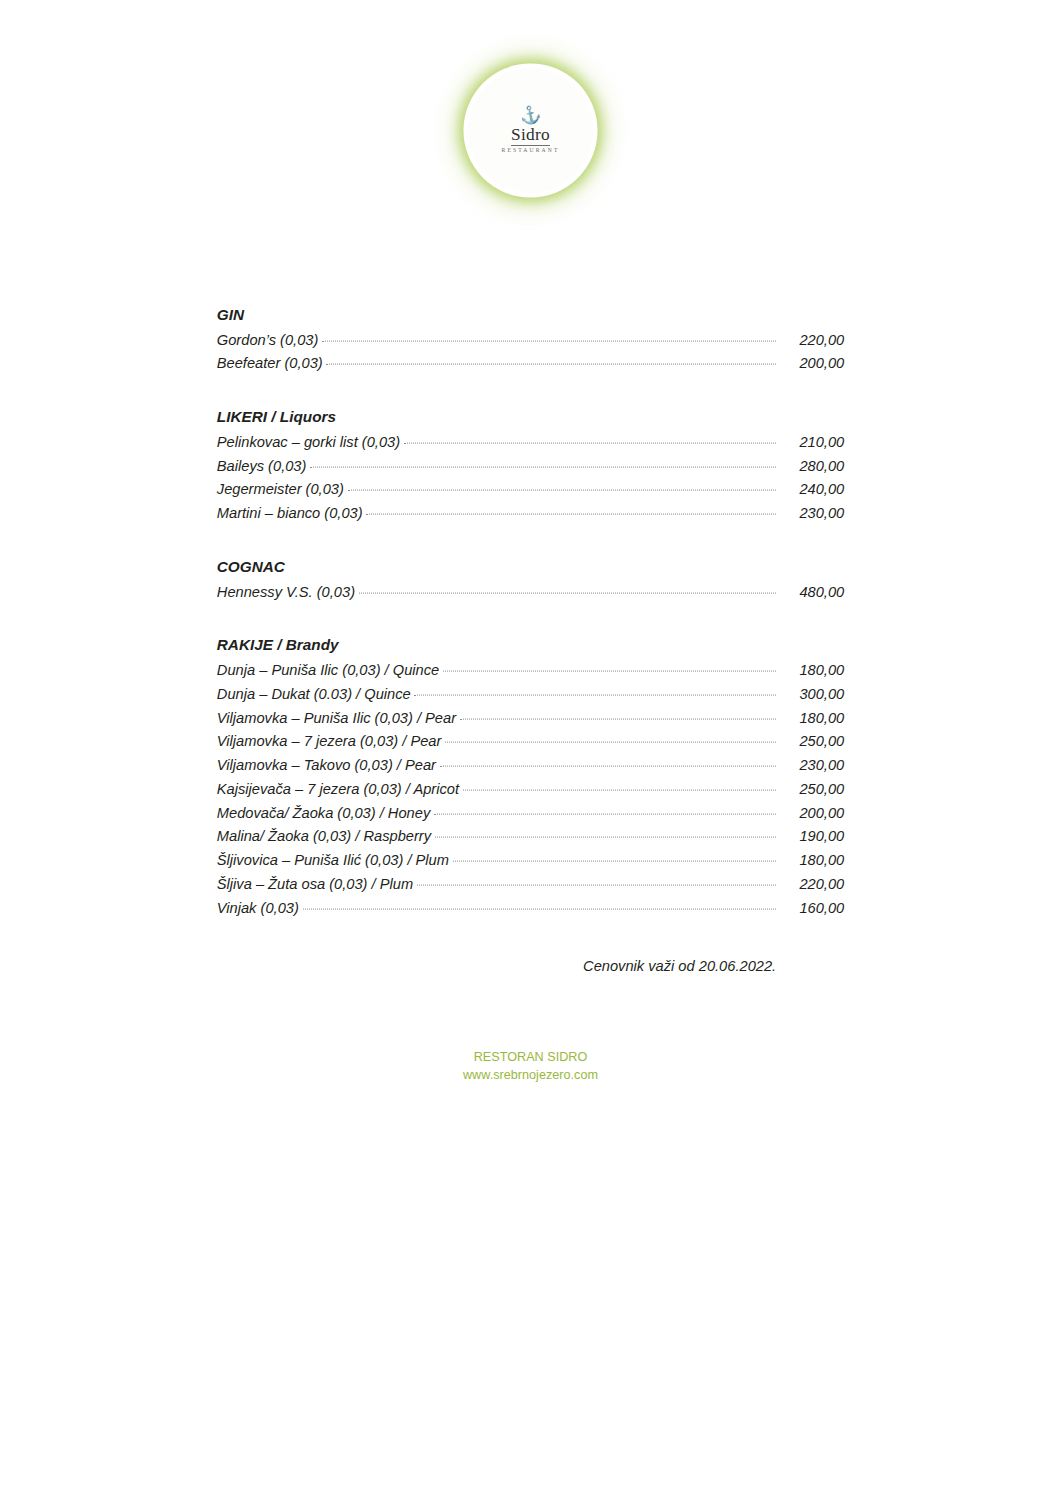⚓
Sidro
Restaurant
GIN
Gordon’s (0,03) 220,00
Beefeater (0,03) 200,00
LIKERI / Liquors
Pelinkovac – gorki list (0,03) 210,00
Baileys (0,03) 280,00
Jegermeister (0,03) 240,00
Martini – bianco (0,03) 230,00
COGNAC
Hennessy V.S. (0,03) 480,00
RAKIJE / Brandy
Dunja – Puniša Ilic (0,03) / Quince 180,00
Dunja – Dukat (0.03) / Quince 300,00
Viljamovka – Puniša Ilic (0,03) / Pear 180,00
Viljamovka – 7 jezera (0,03) / Pear 250,00
Viljamovka – Takovo (0,03) / Pear 230,00
Kajsijevača – 7 jezera (0,03) / Apricot 250,00
Medovača/ Žaoka (0,03) / Honey 200,00
Malina/ Žaoka (0,03) / Raspberry 190,00
Šljivovica – Puniša Ilić (0,03) / Plum 180,00
Šljiva – Žuta osa (0,03) / Plum 220,00
Vinjak (0,03) 160,00
Cenovnik važi od 20.06.2022.
RESTORAN SIDRO
www.srebrnojezero.com